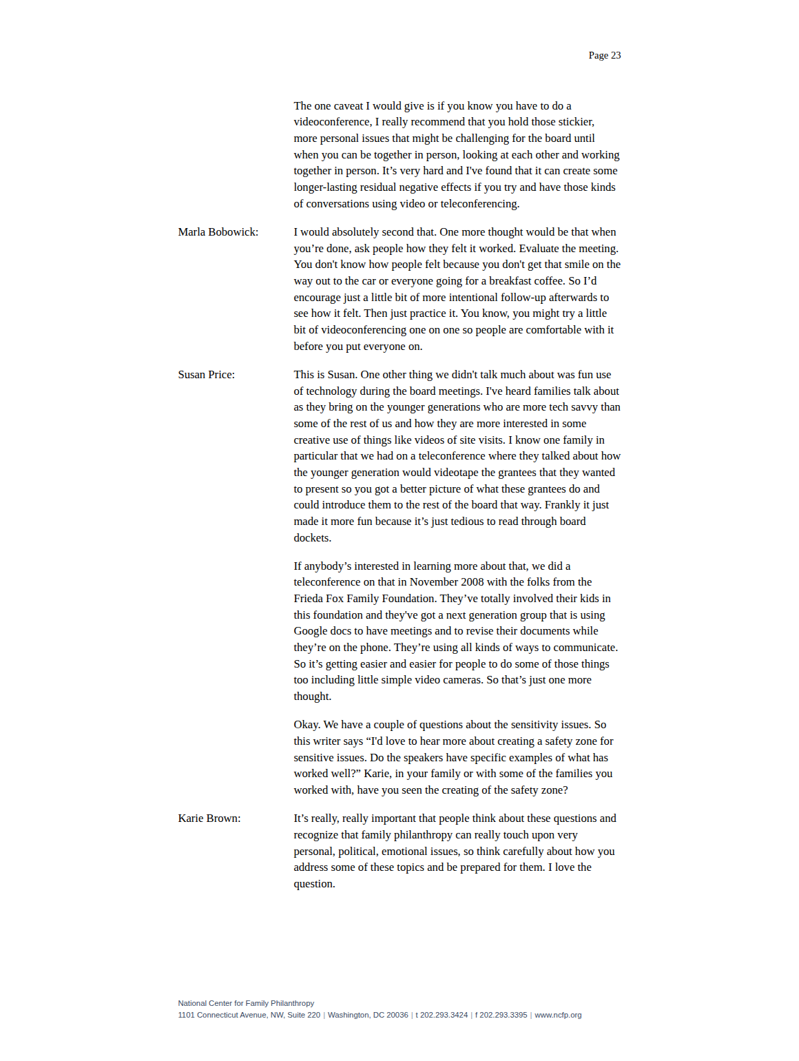Page 23
The one caveat I would give is if you know you have to do a videoconference, I really recommend that you hold those stickier, more personal issues that might be challenging for the board until when you can be together in person, looking at each other and working together in person. It’s very hard and I've found that it can create some longer-lasting residual negative effects if you try and have those kinds of conversations using video or teleconferencing.
Marla Bobowick:
I would absolutely second that. One more thought would be that when you’re done, ask people how they felt it worked. Evaluate the meeting. You don't know how people felt because you don't get that smile on the way out to the car or everyone going for a breakfast coffee. So I’d encourage just a little bit of more intentional follow-up afterwards to see how it felt. Then just practice it. You know, you might try a little bit of videoconferencing one on one so people are comfortable with it before you put everyone on.
Susan Price:
This is Susan. One other thing we didn't talk much about was fun use of technology during the board meetings. I've heard families talk about as they bring on the younger generations who are more tech savvy than some of the rest of us and how they are more interested in some creative use of things like videos of site visits. I know one family in particular that we had on a teleconference where they talked about how the younger generation would videotape the grantees that they wanted to present so you got a better picture of what these grantees do and could introduce them to the rest of the board that way. Frankly it just made it more fun because it’s just tedious to read through board dockets.
If anybody’s interested in learning more about that, we did a teleconference on that in November 2008 with the folks from the Frieda Fox Family Foundation. They’ve totally involved their kids in this foundation and they've got a next generation group that is using Google docs to have meetings and to revise their documents while they’re on the phone. They’re using all kinds of ways to communicate. So it’s getting easier and easier for people to do some of those things too including little simple video cameras. So that’s just one more thought.
Okay. We have a couple of questions about the sensitivity issues. So this writer says “I'd love to hear more about creating a safety zone for sensitive issues. Do the speakers have specific examples of what has worked well?” Karie, in your family or with some of the families you worked with, have you seen the creating of the safety zone?
Karie Brown:
It’s really, really important that people think about these questions and recognize that family philanthropy can really touch upon very personal, political, emotional issues, so think carefully about how you address some of these topics and be prepared for them. I love the question.
National Center for Family Philanthropy 1101 Connecticut Avenue, NW, Suite 220|Washington, DC 20036|t 202.293.3424|f 202.293.3395|www.ncfp.org